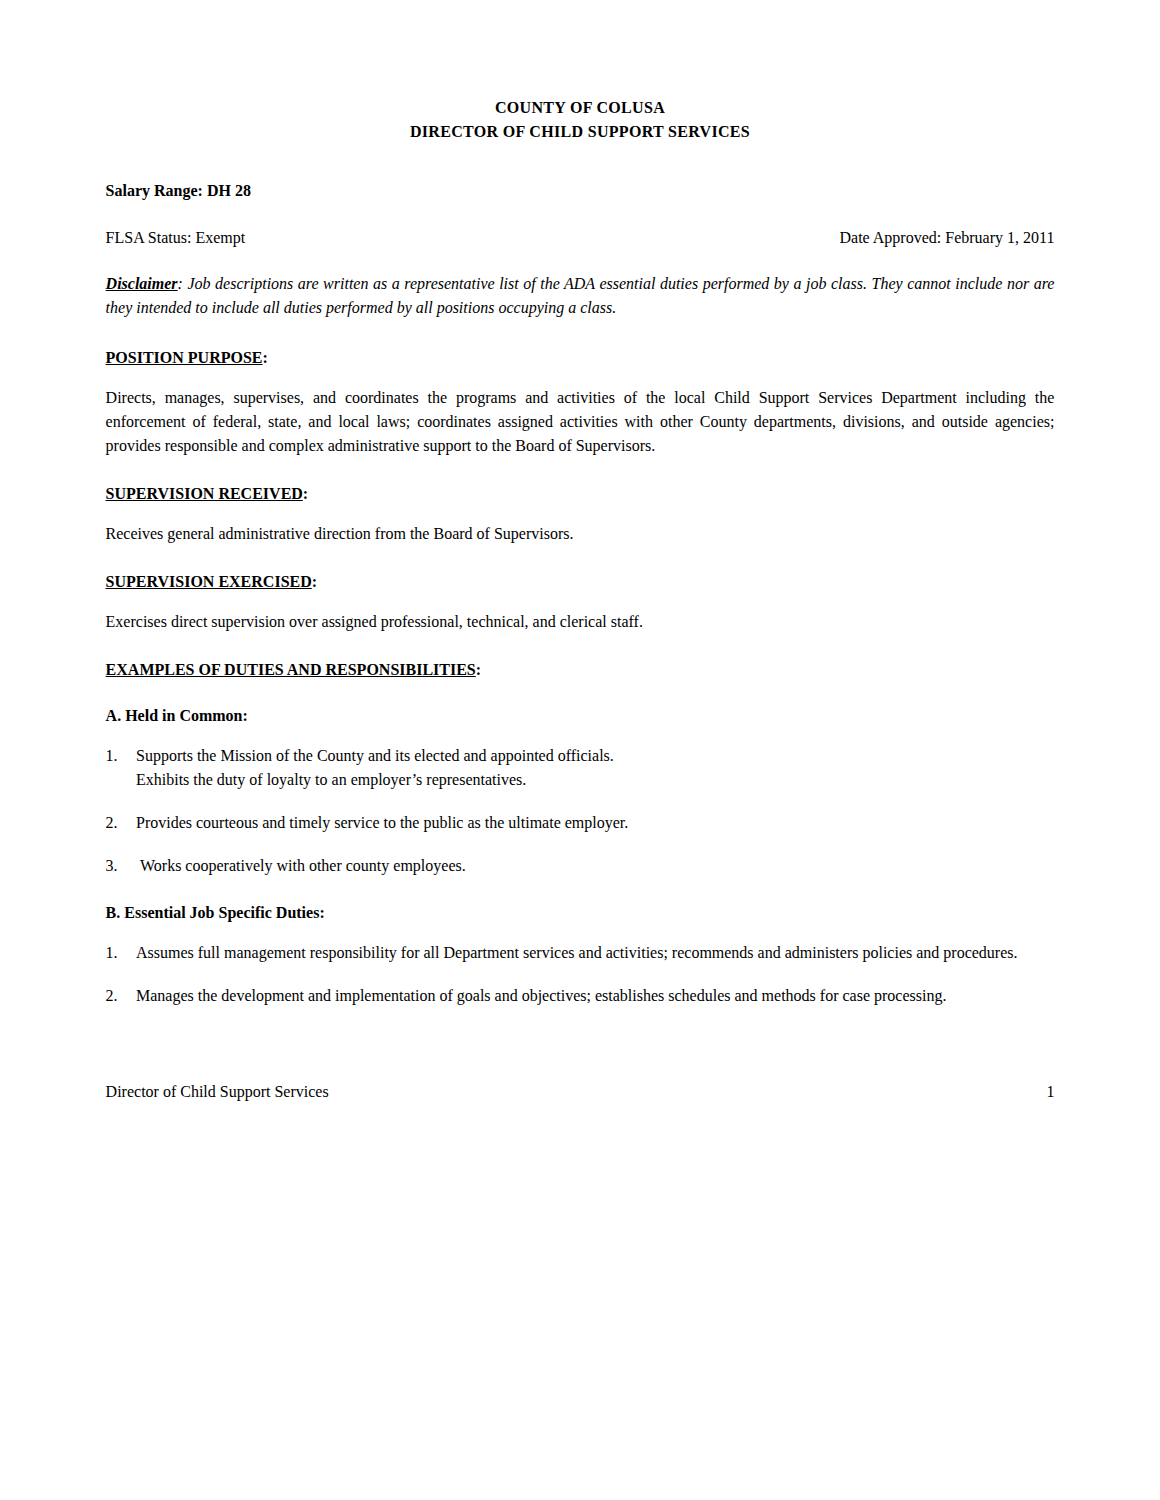COUNTY OF COLUSA
DIRECTOR OF CHILD SUPPORT SERVICES
Salary Range: DH 28
FLSA Status: Exempt Date Approved: February 1, 2011
Disclaimer: Job descriptions are written as a representative list of the ADA essential duties performed by a job class. They cannot include nor are they intended to include all duties performed by all positions occupying a class.
POSITION PURPOSE:
Directs, manages, supervises, and coordinates the programs and activities of the local Child Support Services Department including the enforcement of federal, state, and local laws; coordinates assigned activities with other County departments, divisions, and outside agencies; provides responsible and complex administrative support to the Board of Supervisors.
SUPERVISION RECEIVED:
Receives general administrative direction from the Board of Supervisors.
SUPERVISION EXERCISED:
Exercises direct supervision over assigned professional, technical, and clerical staff.
EXAMPLES OF DUTIES AND RESPONSIBILITIES:
A. Held in Common:
1. Supports the Mission of the County and its elected and appointed officials.
Exhibits the duty of loyalty to an employer’s representatives.
2. Provides courteous and timely service to the public as the ultimate employer.
3. Works cooperatively with other county employees.
B. Essential Job Specific Duties:
1. Assumes full management responsibility for all Department services and activities; recommends and administers policies and procedures.
2. Manages the development and implementation of goals and objectives; establishes schedules and methods for case processing.
Director of Child Support Services 1